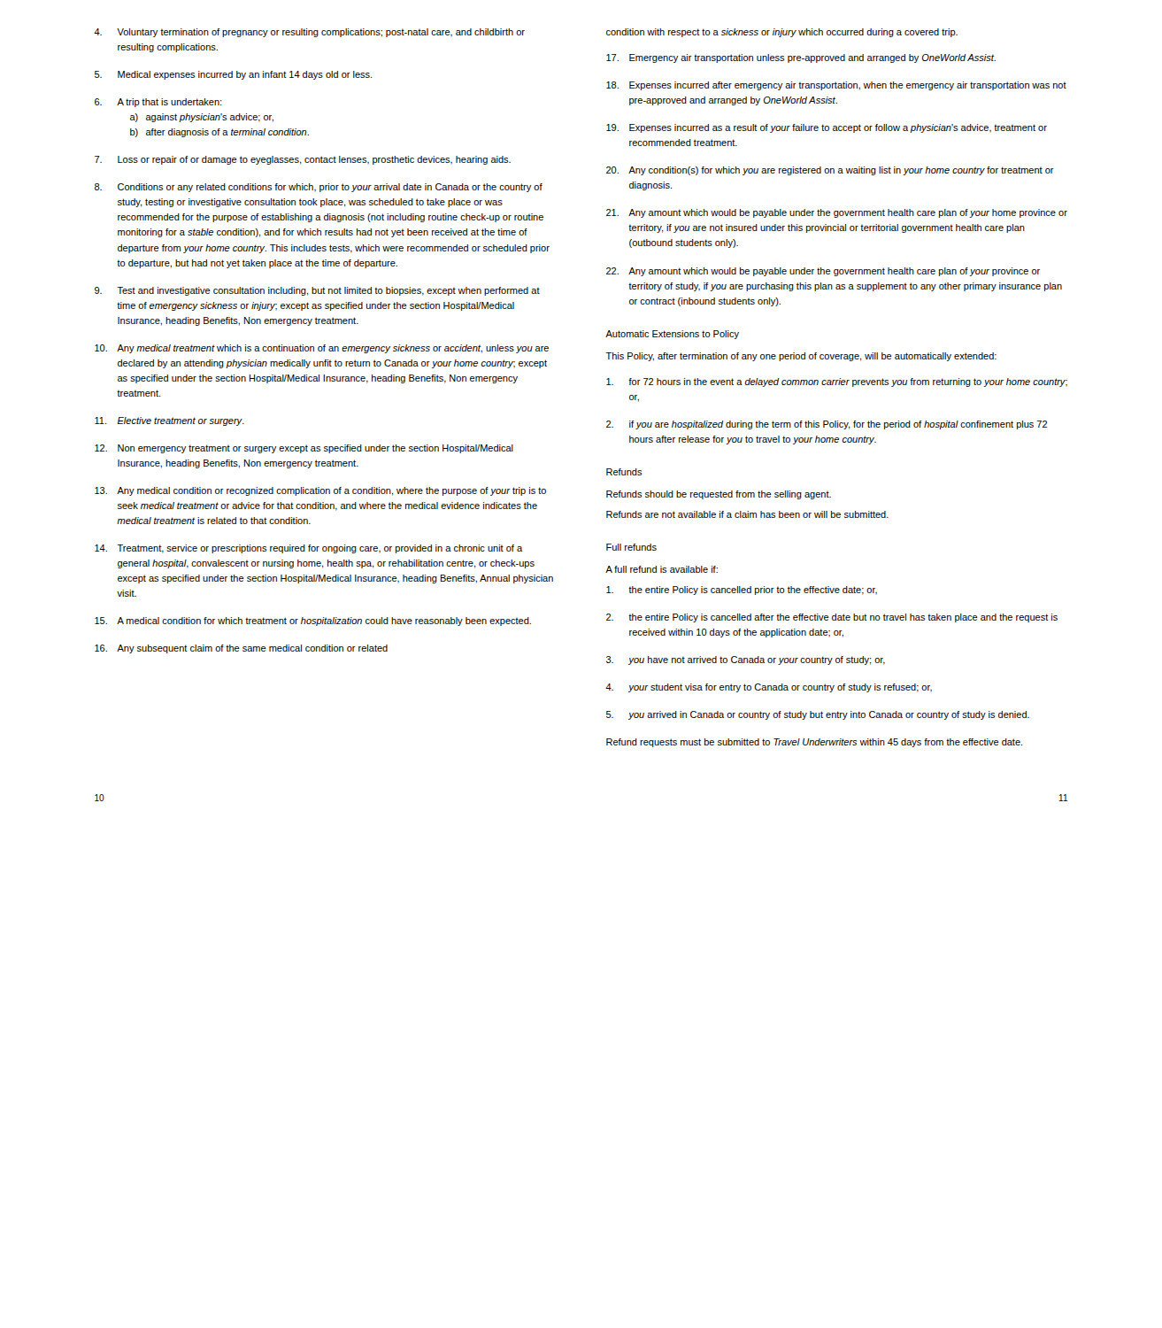4. Voluntary termination of pregnancy or resulting complications; post-natal care, and childbirth or resulting complications.
5. Medical expenses incurred by an infant 14 days old or less.
6. A trip that is undertaken:
a) against physician's advice; or,
b) after diagnosis of a terminal condition.
7. Loss or repair of or damage to eyeglasses, contact lenses, prosthetic devices, hearing aids.
8. Conditions or any related conditions for which, prior to your arrival date in Canada or the country of study, testing or investigative consultation took place, was scheduled to take place or was recommended for the purpose of establishing a diagnosis (not including routine check-up or routine monitoring for a stable condition), and for which results had not yet been received at the time of departure from your home country. This includes tests, which were recommended or scheduled prior to departure, but had not yet taken place at the time of departure.
9. Test and investigative consultation including, but not limited to biopsies, except when performed at time of emergency sickness or injury; except as specified under the section Hospital/Medical Insurance, heading Benefits, Non emergency treatment.
10. Any medical treatment which is a continuation of an emergency sickness or accident, unless you are declared by an attending physician medically unfit to return to Canada or your home country; except as specified under the section Hospital/Medical Insurance, heading Benefits, Non emergency treatment.
11. Elective treatment or surgery.
12. Non emergency treatment or surgery except as specified under the section Hospital/Medical Insurance, heading Benefits, Non emergency treatment.
13. Any medical condition or recognized complication of a condition, where the purpose of your trip is to seek medical treatment or advice for that condition, and where the medical evidence indicates the medical treatment is related to that condition.
14. Treatment, service or prescriptions required for ongoing care, or provided in a chronic unit of a general hospital, convalescent or nursing home, health spa, or rehabilitation centre, or check-ups except as specified under the section Hospital/Medical Insurance, heading Benefits, Annual physician visit.
15. A medical condition for which treatment or hospitalization could have reasonably been expected.
16. Any subsequent claim of the same medical condition or related
condition with respect to a sickness or injury which occurred during a covered trip.
17. Emergency air transportation unless pre-approved and arranged by OneWorld Assist.
18. Expenses incurred after emergency air transportation, when the emergency air transportation was not pre-approved and arranged by OneWorld Assist.
19. Expenses incurred as a result of your failure to accept or follow a physician's advice, treatment or recommended treatment.
20. Any condition(s) for which you are registered on a waiting list in your home country for treatment or diagnosis.
21. Any amount which would be payable under the government health care plan of your home province or territory, if you are not insured under this provincial or territorial government health care plan (outbound students only).
22. Any amount which would be payable under the government health care plan of your province or territory of study, if you are purchasing this plan as a supplement to any other primary insurance plan or contract (inbound students only).
Automatic Extensions to Policy
This Policy, after termination of any one period of coverage, will be automatically extended:
1. for 72 hours in the event a delayed common carrier prevents you from returning to your home country; or,
2. if you are hospitalized during the term of this Policy, for the period of hospital confinement plus 72 hours after release for you to travel to your home country.
Refunds
Refunds should be requested from the selling agent.
Refunds are not available if a claim has been or will be submitted.
Full refunds
A full refund is available if:
1. the entire Policy is cancelled prior to the effective date; or,
2. the entire Policy is cancelled after the effective date but no travel has taken place and the request is received within 10 days of the application date; or,
3. you have not arrived to Canada or your country of study; or,
4. your student visa for entry to Canada or country of study is refused; or,
5. you arrived in Canada or country of study but entry into Canada or country of study is denied.
Refund requests must be submitted to Travel Underwriters within 45 days from the effective date.
10 11